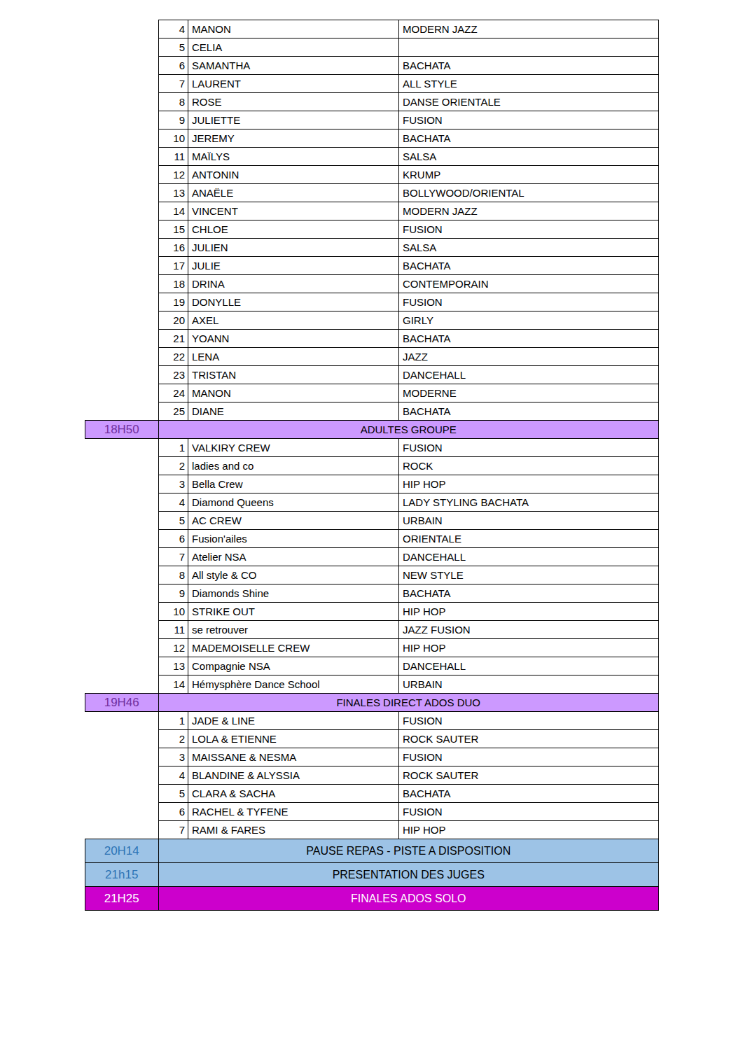| | 4 | MANON | MODERN JAZZ |
| | 5 | CELIA | |
| | 6 | SAMANTHA | BACHATA |
| | 7 | LAURENT | ALL STYLE |
| | 8 | ROSE | DANSE ORIENTALE |
| | 9 | JULIETTE | FUSION |
| | 10 | JEREMY | BACHATA |
| | 11 | MAÏLYS | SALSA |
| | 12 | ANTONIN | KRUMP |
| | 13 | ANAËLE | BOLLYWOOD/ORIENTAL |
| | 14 | VINCENT | MODERN JAZZ |
| | 15 | CHLOE | FUSION |
| | 16 | JULIEN | SALSA |
| | 17 | JULIE | BACHATA |
| | 18 | DRINA | CONTEMPORAIN |
| | 19 | DONYLLE | FUSION |
| | 20 | AXEL | GIRLY |
| | 21 | YOANN | BACHATA |
| | 22 | LENA | JAZZ |
| | 23 | TRISTAN | DANCEHALL |
| | 24 | MANON | MODERNE |
| | 25 | DIANE | BACHATA |
| 18H50 | ADULTES GROUPE |
| | 1 | VALKIRY CREW | FUSION |
| | 2 | ladies and co | ROCK |
| | 3 | Bella Crew | HIP HOP |
| | 4 | Diamond Queens | LADY STYLING BACHATA |
| | 5 | AC CREW | URBAIN |
| | 6 | Fusion'ailes | ORIENTALE |
| | 7 | Atelier NSA | DANCEHALL |
| | 8 | All style & CO | NEW STYLE |
| | 9 | Diamonds Shine | BACHATA |
| | 10 | STRIKE OUT | HIP HOP |
| | 11 | se retrouver | JAZZ FUSION |
| | 12 | MADEMOISELLE CREW | HIP HOP |
| | 13 | Compagnie NSA | DANCEHALL |
| | 14 | Hémysphère Dance School | URBAIN |
| 19H46 | FINALES DIRECT ADOS DUO |
| | 1 | JADE & LINE | FUSION |
| | 2 | LOLA & ETIENNE | ROCK SAUTER |
| | 3 | MAISSANE & NESMA | FUSION |
| | 4 | BLANDINE & ALYSSIA | ROCK SAUTER |
| | 5 | CLARA & SACHA | BACHATA |
| | 6 | RACHEL & TYFENE | FUSION |
| | 7 | RAMI & FARES | HIP HOP |
| 20H14 | PAUSE REPAS - PISTE A DISPOSITION |
| 21h15 | PRESENTATION DES JUGES |
| 21H25 | FINALES ADOS SOLO |